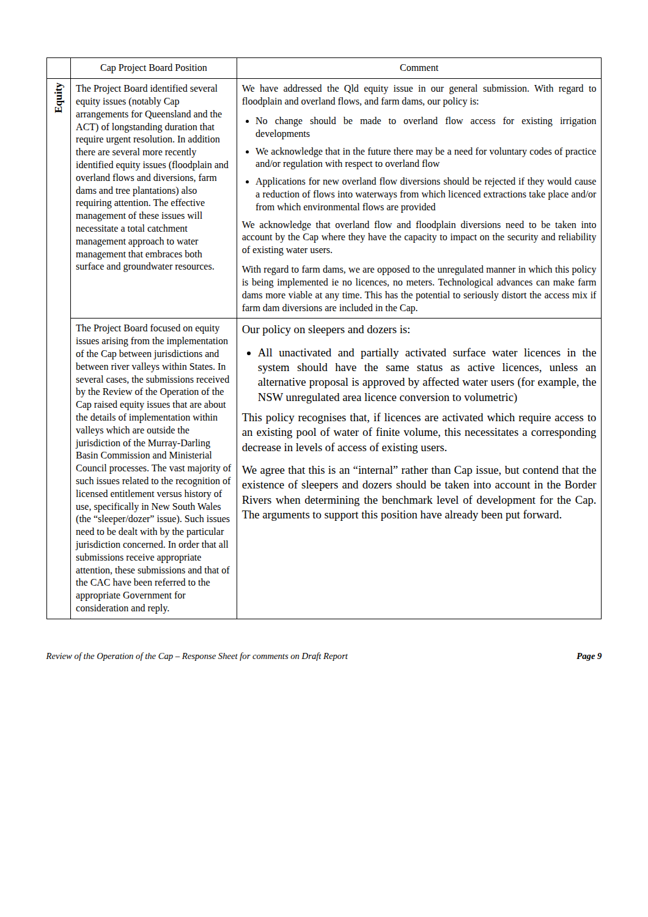| | Cap Project Board Position | Comment |
| --- | --- | --- |
| Equity | The Project Board identified several equity issues (notably Cap arrangements for Queensland and the ACT) of longstanding duration that require urgent resolution. In addition there are several more recently identified equity issues (floodplain and overland flows and diversions, farm dams and tree plantations) also requiring attention. The effective management of these issues will necessitate a total catchment management approach to water management that embraces both surface and groundwater resources. | We have addressed the Qld equity issue in our general submission. With regard to floodplain and overland flows, and farm dams, our policy is: No change should be made to overland flow access for existing irrigation developments We acknowledge that in the future there may be a need for voluntary codes of practice and/or regulation with respect to overland flow Applications for new overland flow diversions should be rejected if they would cause a reduction of flows into waterways from which licenced extractions take place and/or from which environmental flows are provided We acknowledge that overland flow and floodplain diversions need to be taken into account by the Cap where they have the capacity to impact on the security and reliability of existing water users. With regard to farm dams, we are opposed to the unregulated manner in which this policy is being implemented ie no licences, no meters. Technological advances can make farm dams more viable at any time. This has the potential to seriously distort the access mix if farm dam diversions are included in the Cap. |
| The Project Board focused on equity issues arising from the implementation of the Cap between jurisdictions and between river valleys within States. In several cases, the submissions received by the Review of the Operation of the Cap raised equity issues that are about the details of implementation within valleys which are outside the jurisdiction of the Murray-Darling Basin Commission and Ministerial Council processes. The vast majority of such issues related to the recognition of licensed entitlement versus history of use, specifically in New South Wales (the “sleeper/dozer” issue). Such issues need to be dealt with by the particular jurisdiction concerned. In order that all submissions receive appropriate attention, these submissions and that of the CAC have been referred to the appropriate Government for consideration and reply. | Our policy on sleepers and dozers is: All unactivated and partially activated surface water licences in the system should have the same status as active licences, unless an alternative proposal is approved by affected water users (for example, the NSW unregulated area licence conversion to volumetric) This policy recognises that, if licences are activated which require access to an existing pool of water of finite volume, this necessitates a corresponding decrease in levels of access of existing users. We agree that this is an “internal” rather than Cap issue, but contend that the existence of sleepers and dozers should be taken into account in the Border Rivers when determining the benchmark level of development for the Cap. The arguments to support this position have already been put forward. |
Review of the Operation of the Cap – Response Sheet for comments on Draft Report Page 9